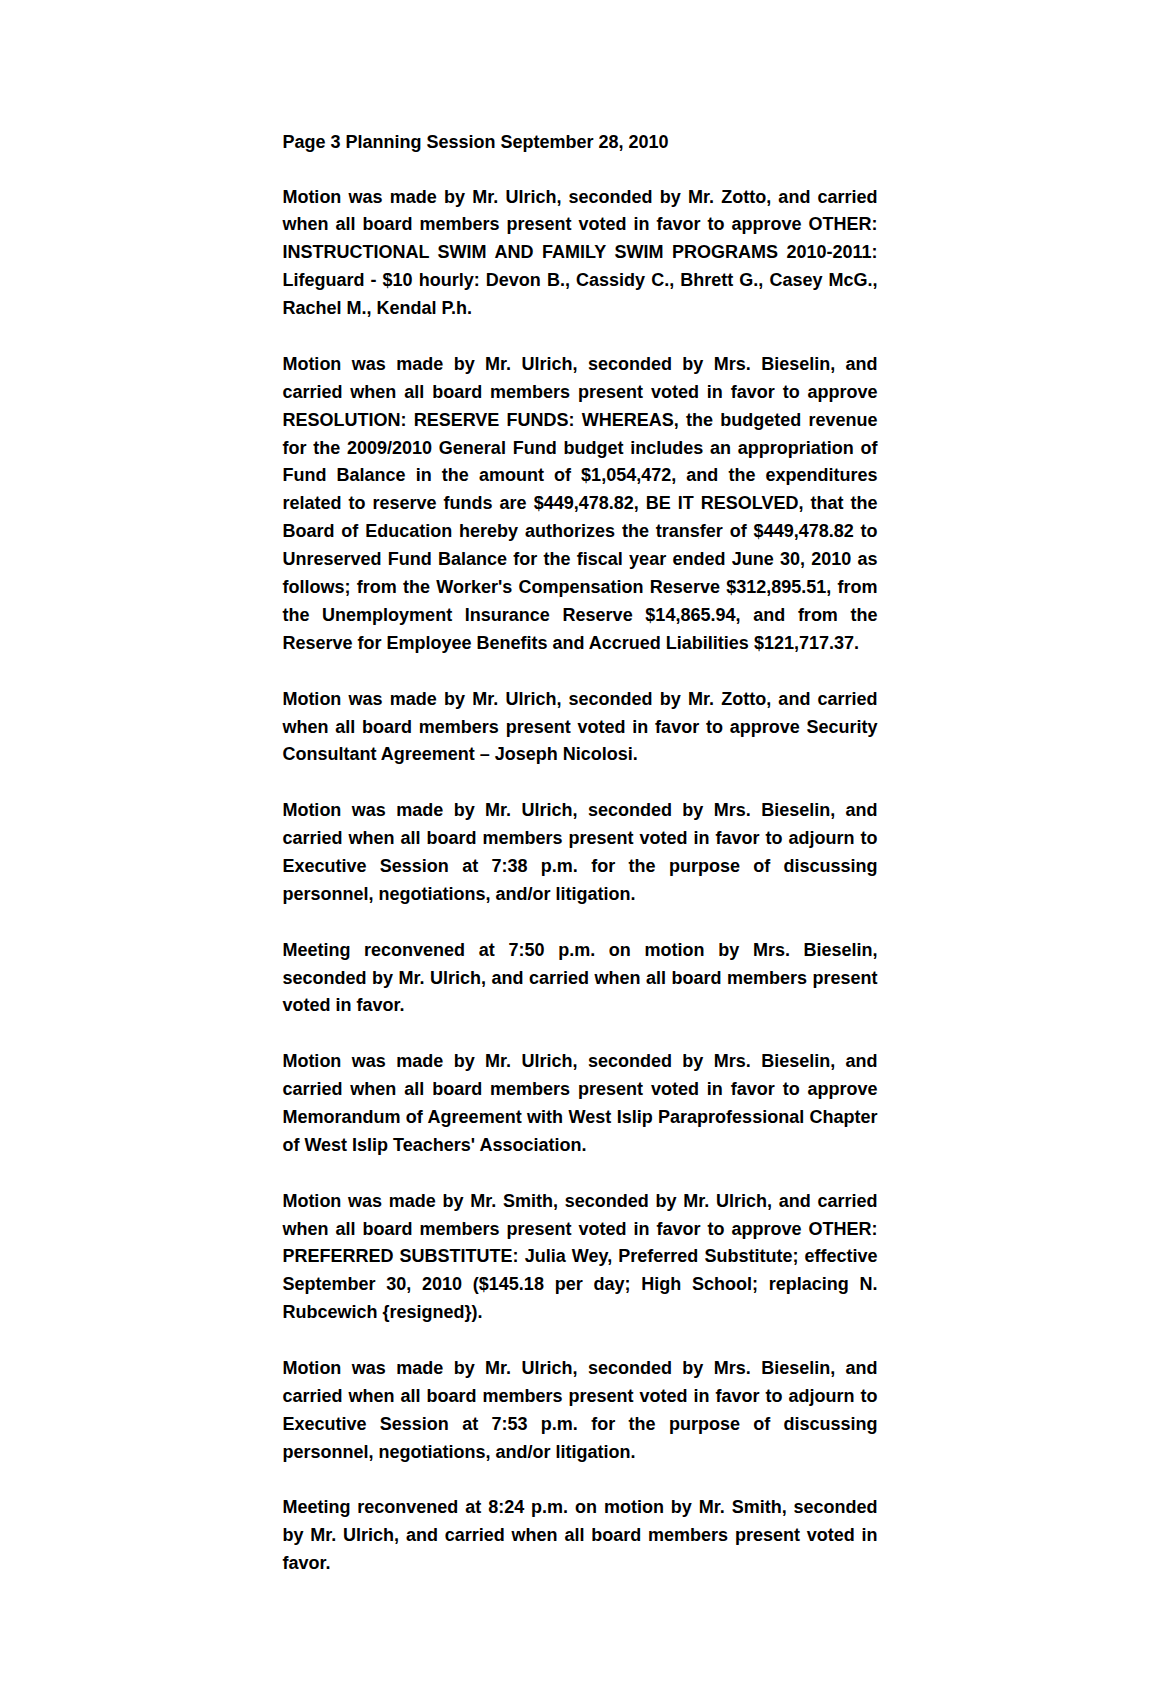Page 3 Planning Session September 28, 2010
Motion was made by Mr. Ulrich, seconded by Mr. Zotto, and carried when all board members present voted in favor to approve OTHER: INSTRUCTIONAL SWIM AND FAMILY SWIM PROGRAMS 2010-2011: Lifeguard - $10 hourly: Devon B., Cassidy C., Bhrett G., Casey McG., Rachel M., Kendal P.h.
Motion was made by Mr. Ulrich, seconded by Mrs. Bieselin, and carried when all board members present voted in favor to approve RESOLUTION: RESERVE FUNDS: WHEREAS, the budgeted revenue for the 2009/2010 General Fund budget includes an appropriation of Fund Balance in the amount of $1,054,472, and the expenditures related to reserve funds are $449,478.82, BE IT RESOLVED, that the Board of Education hereby authorizes the transfer of $449,478.82 to Unreserved Fund Balance for the fiscal year ended June 30, 2010 as follows; from the Worker's Compensation Reserve $312,895.51, from the Unemployment Insurance Reserve $14,865.94, and from the Reserve for Employee Benefits and Accrued Liabilities $121,717.37.
Motion was made by Mr. Ulrich, seconded by Mr. Zotto, and carried when all board members present voted in favor to approve Security Consultant Agreement – Joseph Nicolosi.
Motion was made by Mr. Ulrich, seconded by Mrs. Bieselin, and carried when all board members present voted in favor to adjourn to Executive Session at 7:38 p.m. for the purpose of discussing personnel, negotiations, and/or litigation.
Meeting reconvened at 7:50 p.m. on motion by Mrs. Bieselin, seconded by Mr. Ulrich, and carried when all board members present voted in favor.
Motion was made by Mr. Ulrich, seconded by Mrs. Bieselin, and carried when all board members present voted in favor to approve Memorandum of Agreement with West Islip Paraprofessional Chapter of West Islip Teachers' Association.
Motion was made by Mr. Smith, seconded by Mr. Ulrich, and carried when all board members present voted in favor to approve OTHER: PREFERRED SUBSTITUTE: Julia Wey, Preferred Substitute; effective September 30, 2010 ($145.18 per day; High School; replacing N. Rubcewich {resigned}).
Motion was made by Mr. Ulrich, seconded by Mrs. Bieselin, and carried when all board members present voted in favor to adjourn to Executive Session at 7:53 p.m. for the purpose of discussing personnel, negotiations, and/or litigation.
Meeting reconvened at 8:24 p.m. on motion by Mr. Smith, seconded by Mr. Ulrich, and carried when all board members present voted in favor.